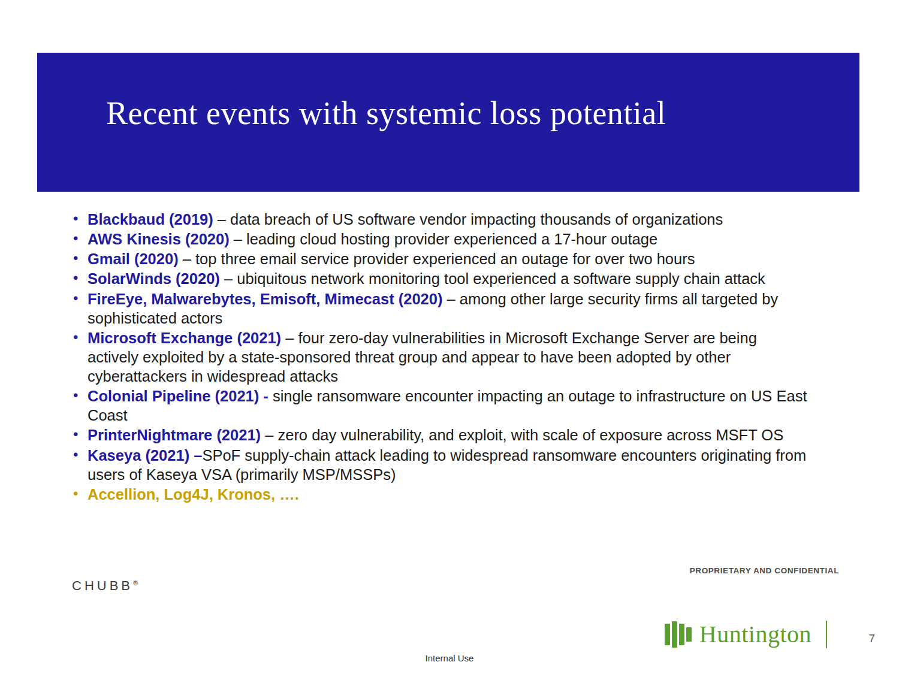Recent events with systemic loss potential
Blackbaud (2019) – data breach of US software vendor impacting thousands of organizations
AWS Kinesis (2020) – leading cloud hosting provider experienced a 17-hour outage
Gmail (2020) – top three email service provider experienced an outage for over two hours
SolarWinds (2020) – ubiquitous network monitoring tool experienced a software supply chain attack
FireEye, Malwarebytes, Emisoft, Mimecast (2020) – among other large security firms all targeted by sophisticated actors
Microsoft Exchange (2021) – four zero-day vulnerabilities in Microsoft Exchange Server are being actively exploited by a state-sponsored threat group and appear to have been adopted by other cyberattackers in widespread attacks
Colonial Pipeline (2021) - single ransomware encounter impacting an outage to infrastructure on US East Coast
PrinterNightmare (2021) – zero day vulnerability, and exploit, with scale of exposure across MSFT OS
Kaseya (2021) –SPoF supply-chain attack leading to widespread ransomware encounters originating from users of Kaseya VSA (primarily MSP/MSSPs)
Accellion, Log4J, Kronos, ….
CHUBB®
PROPRIETARY AND CONFIDENTIAL
Huntington
7
Internal Use